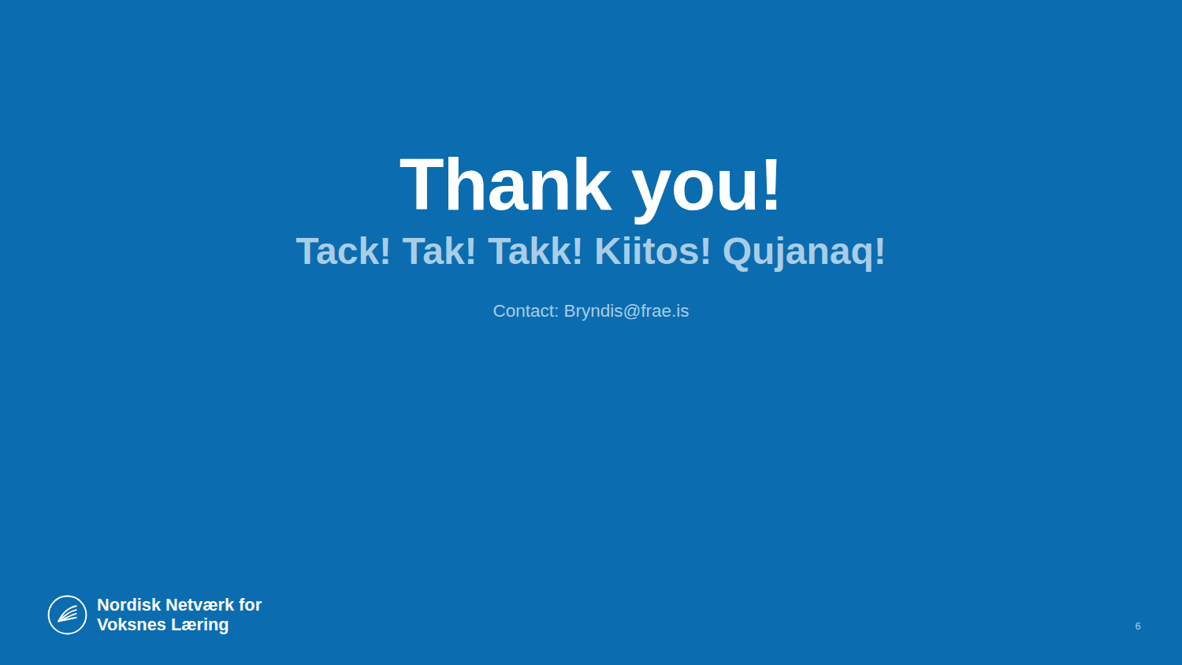Thank you!
Tack! Tak! Takk! Kiitos! Qujanaq!
Contact: Bryndis@frae.is
Nordisk Netværk for
Voksnes Læring
6